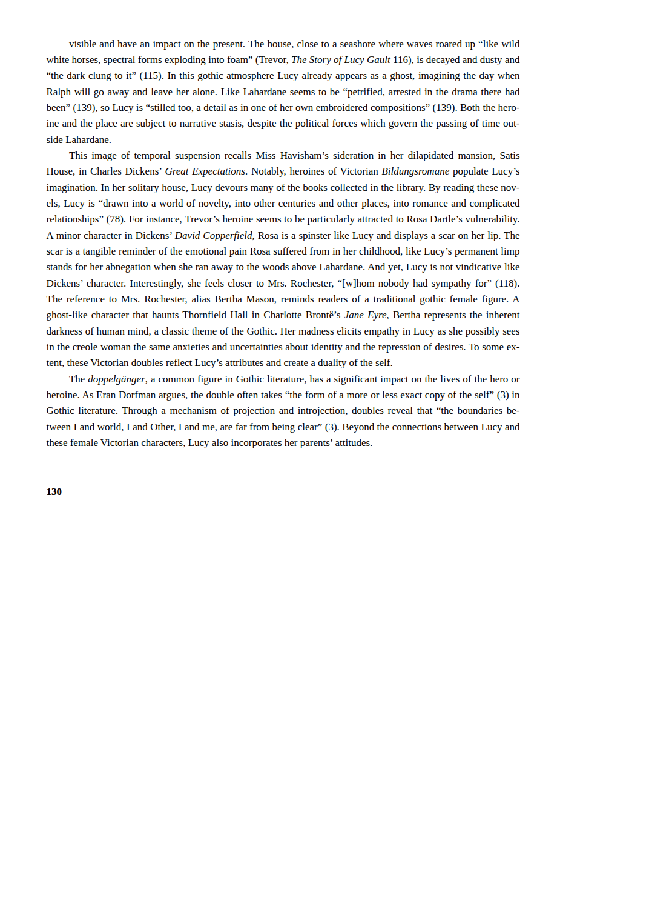visible and have an impact on the present. The house, close to a seashore where waves roared up “like wild white horses, spectral forms exploding into foam” (Trevor, The Story of Lucy Gault 116), is decayed and dusty and “the dark clung to it” (115). In this gothic atmosphere Lucy already appears as a ghost, imagining the day when Ralph will go away and leave her alone. Like Lahardane seems to be “petrified, arrested in the drama there had been” (139), so Lucy is “stilled too, a detail as in one of her own embroidered compositions” (139). Both the heroine and the place are subject to narrative stasis, despite the political forces which govern the passing of time outside Lahardane.
This image of temporal suspension recalls Miss Havisham’s sideration in her dilapidated mansion, Satis House, in Charles Dickens’ Great Expectations. Notably, heroines of Victorian Bildungsromane populate Lucy’s imagination. In her solitary house, Lucy devours many of the books collected in the library. By reading these novels, Lucy is “drawn into a world of novelty, into other centuries and other places, into romance and complicated relationships” (78). For instance, Trevor’s heroine seems to be particularly attracted to Rosa Dartle’s vulnerability. A minor character in Dickens’ David Copperfield, Rosa is a spinster like Lucy and displays a scar on her lip. The scar is a tangible reminder of the emotional pain Rosa suffered from in her childhood, like Lucy’s permanent limp stands for her abnegation when she ran away to the woods above Lahardane. And yet, Lucy is not vindicative like Dickens’ character. Interestingly, she feels closer to Mrs. Rochester, “[w]hom nobody had sympathy for” (118). The reference to Mrs. Rochester, alias Bertha Mason, reminds readers of a traditional gothic female figure. A ghost-like character that haunts Thornfield Hall in Charlotte Brontë’s Jane Eyre, Bertha represents the inherent darkness of human mind, a classic theme of the Gothic. Her madness elicits empathy in Lucy as she possibly sees in the creole woman the same anxieties and uncertainties about identity and the repression of desires. To some extent, these Victorian doubles reflect Lucy’s attributes and create a duality of the self.
The doppelgänger, a common figure in Gothic literature, has a significant impact on the lives of the hero or heroine. As Eran Dorfman argues, the double often takes “the form of a more or less exact copy of the self” (3) in Gothic literature. Through a mechanism of projection and introjection, doubles reveal that “the boundaries between I and world, I and Other, I and me, are far from being clear” (3). Beyond the connections between Lucy and these female Victorian characters, Lucy also incorporates her parents’ attitudes.
130